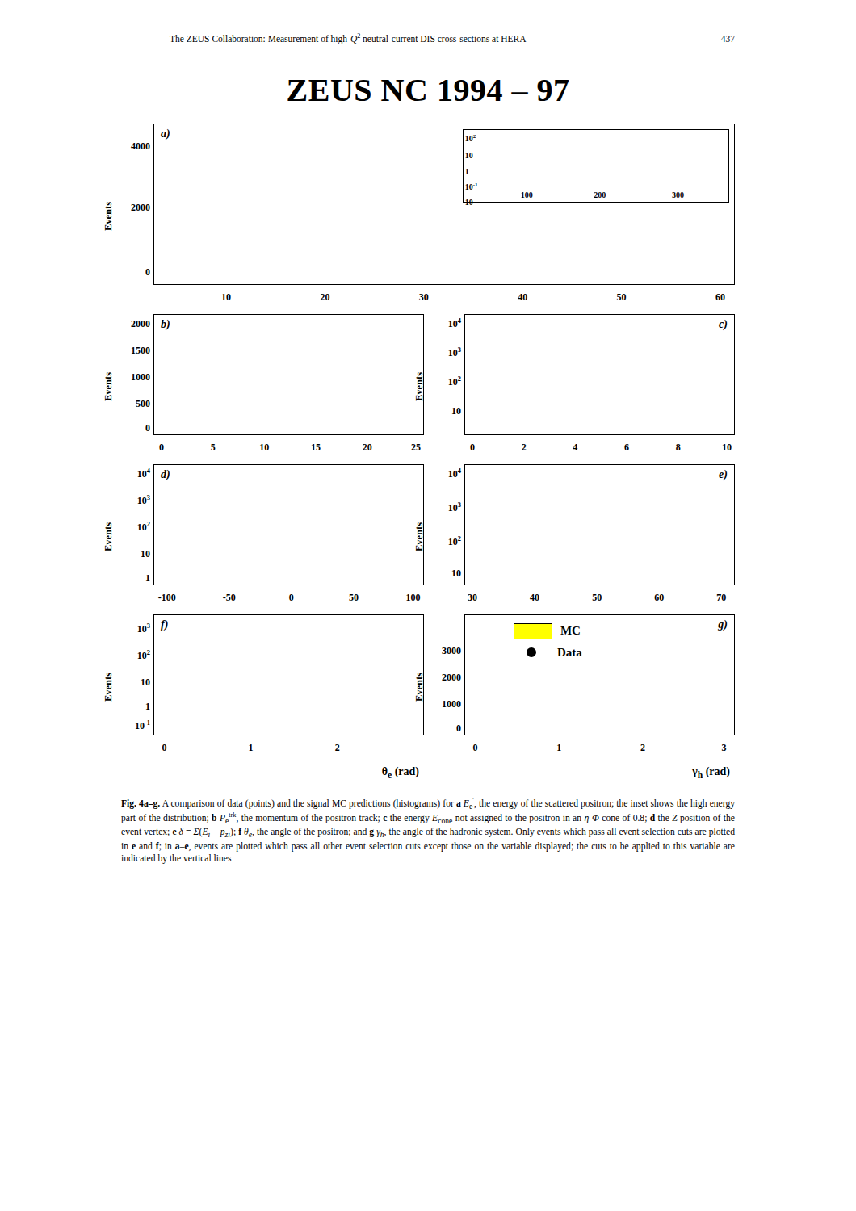The ZEUS Collaboration: Measurement of high-Q2 neutral-current DIS cross-sections at HERA
437
ZEUS NC 1994 – 97
Events
4000 2000 0
a)
102 10 1 10-1 10
100 200 300
10 20 30 40 50 60
Ee' (GeV)
Events
2000 1500 1000 500 0
b)
0 5 10 15 20 25
Petrk (GeV)
Events
104 103 102 10
c)
0 2 4 6 8 10
Econe (GeV)
Events
104 103 102 10 1
d)
-100 -50 0 50 100
Z vertex (cm)
Events
104 103 102 10
e)
30 40 50 60 70
δ (GeV)
Events
103 102 10 1 10-1
f)
0 1 2
θe (rad)
Events
3000 2000 1000 0
g)
MC
Data
0 1 2 3
γh (rad)
Fig. 4a–g. A comparison of data (points) and the signal MC predictions (histograms) for a Ee′, the energy of the scattered positron; the inset shows the high energy part of the distribution; b Petrk, the momentum of the positron track; c the energy Econe not assigned to the positron in an η-Φ cone of 0.8; d the Z position of the event vertex; e δ = Σ(Ei − pzi); f θe, the angle of the positron; and g γh, the angle of the hadronic system. Only events which pass all event selection cuts are plotted in e and f; in a–e, events are plotted which pass all other event selection cuts except those on the variable displayed; the cuts to be applied to this variable are indicated by the vertical lines